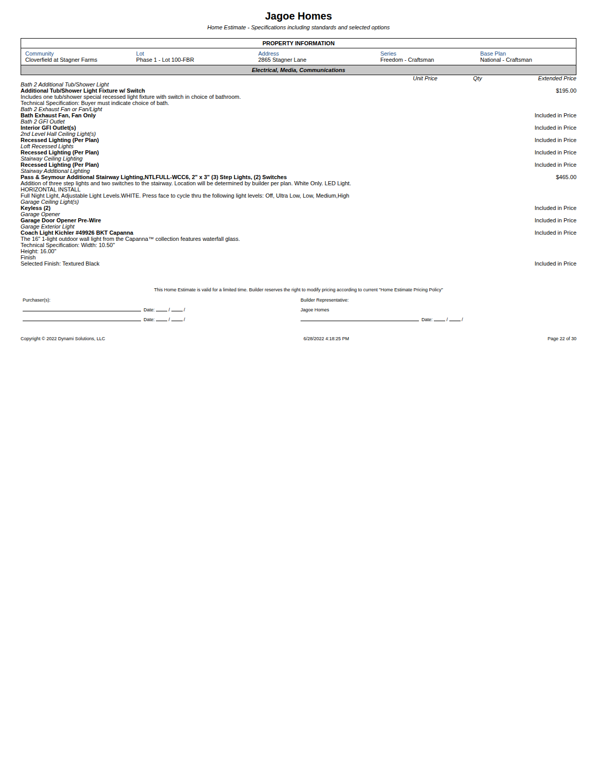Jagoe Homes
Home Estimate - Specifications including standards and selected options
PROPERTY INFORMATION
| Community Cloverfield at Stagner Farms | Lot Phase 1 - Lot 100-FBR | Address 2865 Stagner Lane | Series Freedom - Craftsman | Base Plan National - Craftsman |
Electrical, Media, Communications
| | Unit Price | Qty | Extended Price |
| Bath 2 Additional Tub/Shower Light | | | |
| Additional Tub/Shower Light Fixture w/ Switch | | | $195.00 |
| Includes one tub/shower special recessed light fixture with switch in choice of bathroom. | | | |
| Technical Specification: Buyer must indicate choice of bath. | | | |
| Bath 2 Exhaust Fan or Fan/Light | | | |
| Bath Exhaust Fan, Fan Only | | | Included in Price |
| Bath 2 GFI Outlet | | | |
| Interior GFI Outlet(s) | | | Included in Price |
| 2nd Level Hall Ceiling Light(s) | | | |
| Recessed Lighting (Per Plan) | | | Included in Price |
| Loft Recessed Lights | | | |
| Recessed Lighting (Per Plan) | | | Included in Price |
| Stairway Ceiling Lighting | | | |
| Recessed Lighting (Per Plan) | | | Included in Price |
| Stairway Additional Lighting | | | |
| Pass & Seymour Additional Stairway Lighting,NTLFULL-WCC6, 2" x 3" (3) Step Lights, (2) Switches | | | $465.00 |
| Addition of three step lights and two switches to the stairway. Location will be determined by builder per plan. White Only. LED Light. HORIZONTAL INSTALL | | | |
| Full Night Light, Adjustable Light Levels.WHITE. Press face to cycle thru the following light levels: Off, Ultra Low, Low, Medium,High | | | |
| Garage Ceiling Light(s) | | | |
| Keyless (2) | | | Included in Price |
| Garage Opener | | | |
| Garage Door Opener Pre-Wire | | | Included in Price |
| Garage Exterior Light | | | |
| Coach Light Kichler #49926 BKT Capanna | | | Included in Price |
| The 16" 1-light outdoor wall light from the Capanna™ collection features waterfall glass. | | | |
| Technical Specification: Width: 10.50" Height: 16.00" | | | |
| Finish | | | |
| Selected Finish: Textured Black | | | Included in Price |
This Home Estimate is valid for a limited time. Builder reserves the right to modify pricing according to current "Home Estimate Pricing Policy"
| Purchaser(s): | Builder Representative: |
| Date: / / | Jagoe Homes |
| Date: / / | Date: / / |
Copyright © 2022 Dynami Solutions, LLC
6/28/2022 4:18:25 PM
Page 22 of 30